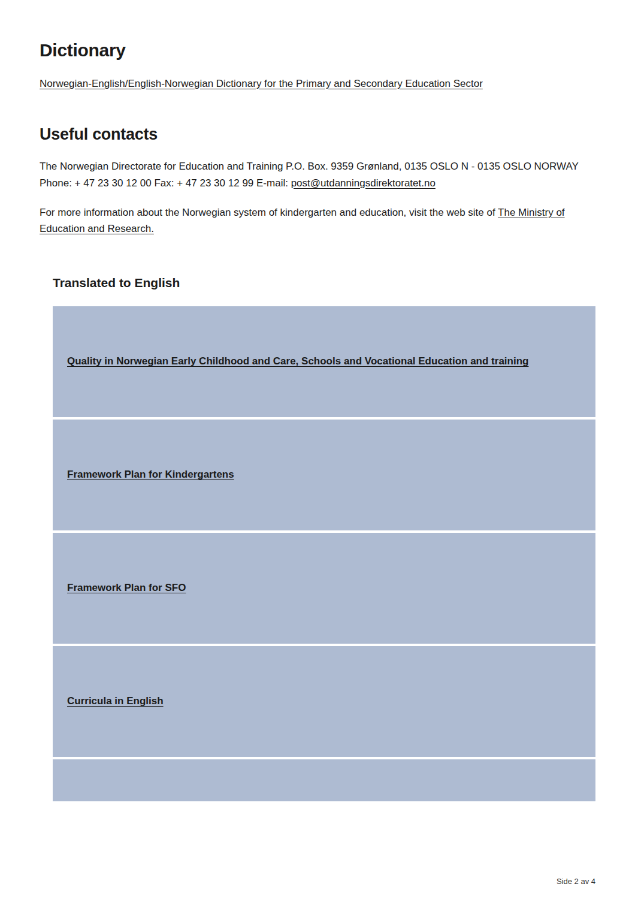Dictionary
Norwegian-English/English-Norwegian Dictionary for the Primary and Secondary Education Sector
Useful contacts
The Norwegian Directorate for Education and Training P.O. Box. 9359 Grønland, 0135 OSLO N - 0135 OSLO NORWAY Phone: + 47 23 30 12 00 Fax: + 47 23 30 12 99 E-mail: post@utdanningsdirektoratet.no
For more information about the Norwegian system of kindergarten and education, visit the web site of The Ministry of Education and Research.
Translated to English
Quality in Norwegian Early Childhood and Care, Schools and Vocational Education and training
Framework Plan for Kindergartens
Framework Plan for SFO
Curricula in English
Side 2 av 4